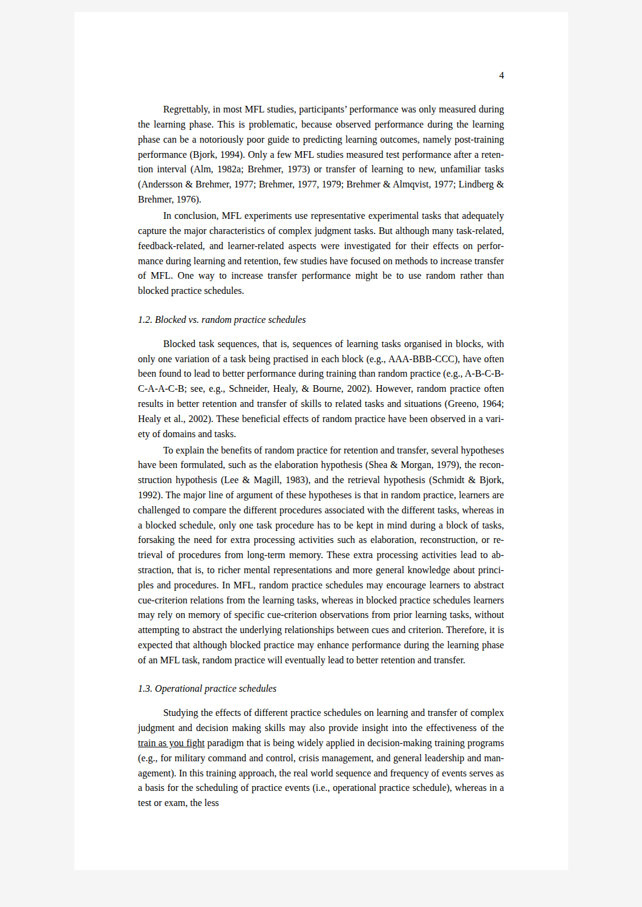4
Regrettably, in most MFL studies, participants’ performance was only measured during the learning phase. This is problematic, because observed performance during the learning phase can be a notoriously poor guide to predicting learning outcomes, namely post-training performance (Bjork, 1994). Only a few MFL studies measured test performance after a retention interval (Alm, 1982a; Brehmer, 1973) or transfer of learning to new, unfamiliar tasks (Andersson & Brehmer, 1977; Brehmer, 1977, 1979; Brehmer & Almqvist, 1977; Lindberg & Brehmer, 1976).
In conclusion, MFL experiments use representative experimental tasks that adequately capture the major characteristics of complex judgment tasks. But although many task-related, feedback-related, and learner-related aspects were investigated for their effects on performance during learning and retention, few studies have focused on methods to increase transfer of MFL. One way to increase transfer performance might be to use random rather than blocked practice schedules.
1.2. Blocked vs. random practice schedules
Blocked task sequences, that is, sequences of learning tasks organised in blocks, with only one variation of a task being practised in each block (e.g., AAA-BBB-CCC), have often been found to lead to better performance during training than random practice (e.g., A-B-C-B-C-A-A-C-B; see, e.g., Schneider, Healy, & Bourne, 2002). However, random practice often results in better retention and transfer of skills to related tasks and situations (Greeno, 1964; Healy et al., 2002). These beneficial effects of random practice have been observed in a variety of domains and tasks.
To explain the benefits of random practice for retention and transfer, several hypotheses have been formulated, such as the elaboration hypothesis (Shea & Morgan, 1979), the reconstruction hypothesis (Lee & Magill, 1983), and the retrieval hypothesis (Schmidt & Bjork, 1992). The major line of argument of these hypotheses is that in random practice, learners are challenged to compare the different procedures associated with the different tasks, whereas in a blocked schedule, only one task procedure has to be kept in mind during a block of tasks, forsaking the need for extra processing activities such as elaboration, reconstruction, or retrieval of procedures from long-term memory. These extra processing activities lead to abstraction, that is, to richer mental representations and more general knowledge about principles and procedures. In MFL, random practice schedules may encourage learners to abstract cue-criterion relations from the learning tasks, whereas in blocked practice schedules learners may rely on memory of specific cue-criterion observations from prior learning tasks, without attempting to abstract the underlying relationships between cues and criterion. Therefore, it is expected that although blocked practice may enhance performance during the learning phase of an MFL task, random practice will eventually lead to better retention and transfer.
1.3. Operational practice schedules
Studying the effects of different practice schedules on learning and transfer of complex judgment and decision making skills may also provide insight into the effectiveness of the train as you fight paradigm that is being widely applied in decision-making training programs (e.g., for military command and control, crisis management, and general leadership and management). In this training approach, the real world sequence and frequency of events serves as a basis for the scheduling of practice events (i.e., operational practice schedule), whereas in a test or exam, the less